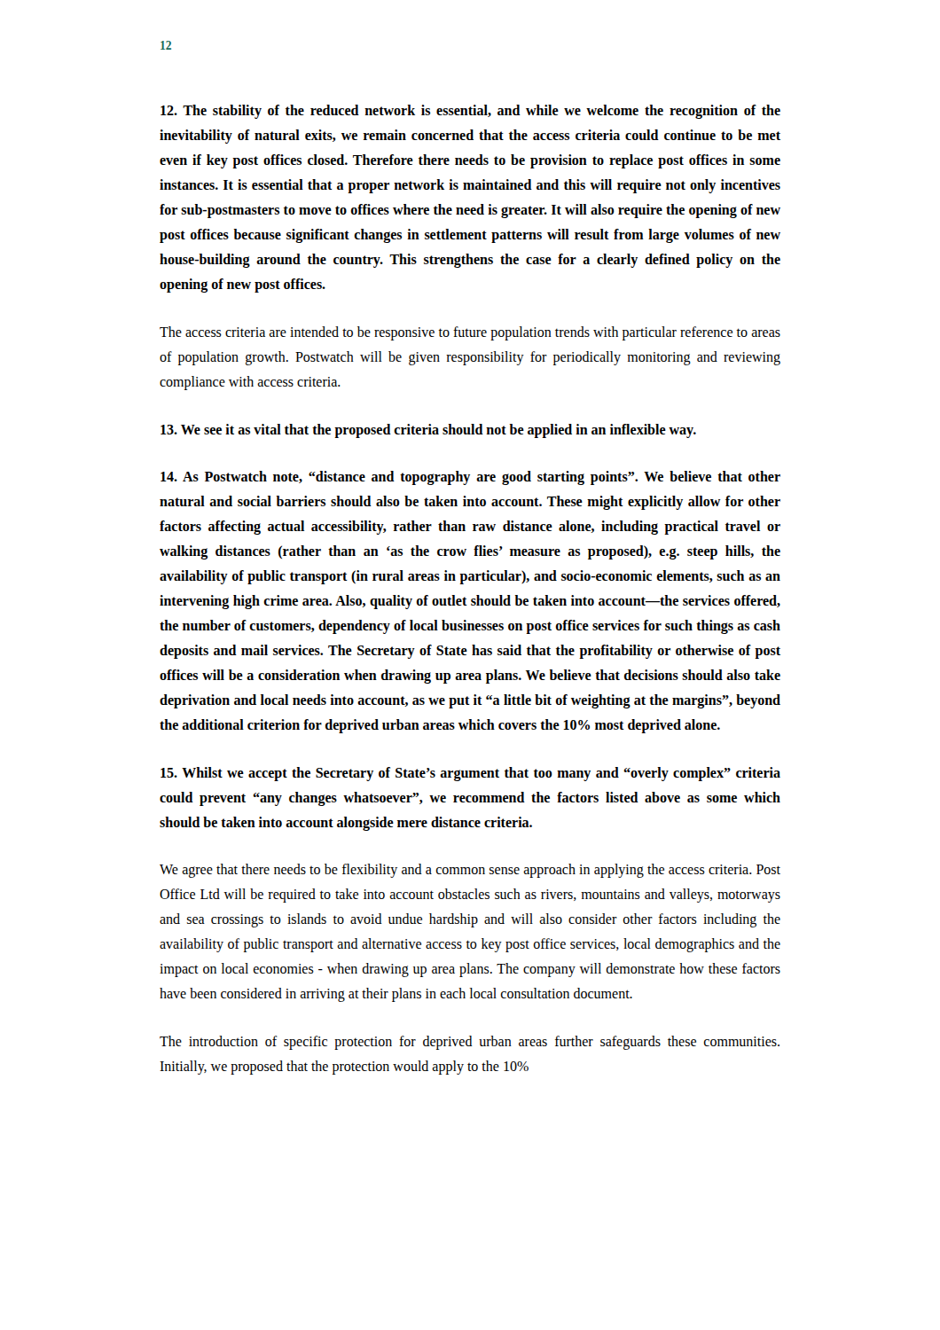12
12. The stability of the reduced network is essential, and while we welcome the recognition of the inevitability of natural exits, we remain concerned that the access criteria could continue to be met even if key post offices closed. Therefore there needs to be provision to replace post offices in some instances. It is essential that a proper network is maintained and this will require not only incentives for sub-postmasters to move to offices where the need is greater. It will also require the opening of new post offices because significant changes in settlement patterns will result from large volumes of new house-building around the country. This strengthens the case for a clearly defined policy on the opening of new post offices.
The access criteria are intended to be responsive to future population trends with particular reference to areas of population growth. Postwatch will be given responsibility for periodically monitoring and reviewing compliance with access criteria.
13. We see it as vital that the proposed criteria should not be applied in an inflexible way.
14. As Postwatch note, “distance and topography are good starting points”. We believe that other natural and social barriers should also be taken into account. These might explicitly allow for other factors affecting actual accessibility, rather than raw distance alone, including practical travel or walking distances (rather than an ‘as the crow flies’ measure as proposed), e.g. steep hills, the availability of public transport (in rural areas in particular), and socio-economic elements, such as an intervening high crime area. Also, quality of outlet should be taken into account—the services offered, the number of customers, dependency of local businesses on post office services for such things as cash deposits and mail services. The Secretary of State has said that the profitability or otherwise of post offices will be a consideration when drawing up area plans. We believe that decisions should also take deprivation and local needs into account, as we put it “a little bit of weighting at the margins”, beyond the additional criterion for deprived urban areas which covers the 10% most deprived alone.
15. Whilst we accept the Secretary of State’s argument that too many and “overly complex” criteria could prevent “any changes whatsoever”, we recommend the factors listed above as some which should be taken into account alongside mere distance criteria.
We agree that there needs to be flexibility and a common sense approach in applying the access criteria. Post Office Ltd will be required to take into account obstacles such as rivers, mountains and valleys, motorways and sea crossings to islands to avoid undue hardship and will also consider other factors including the availability of public transport and alternative access to key post office services, local demographics and the impact on local economies - when drawing up area plans. The company will demonstrate how these factors have been considered in arriving at their plans in each local consultation document.
The introduction of specific protection for deprived urban areas further safeguards these communities. Initially, we proposed that the protection would apply to the 10%